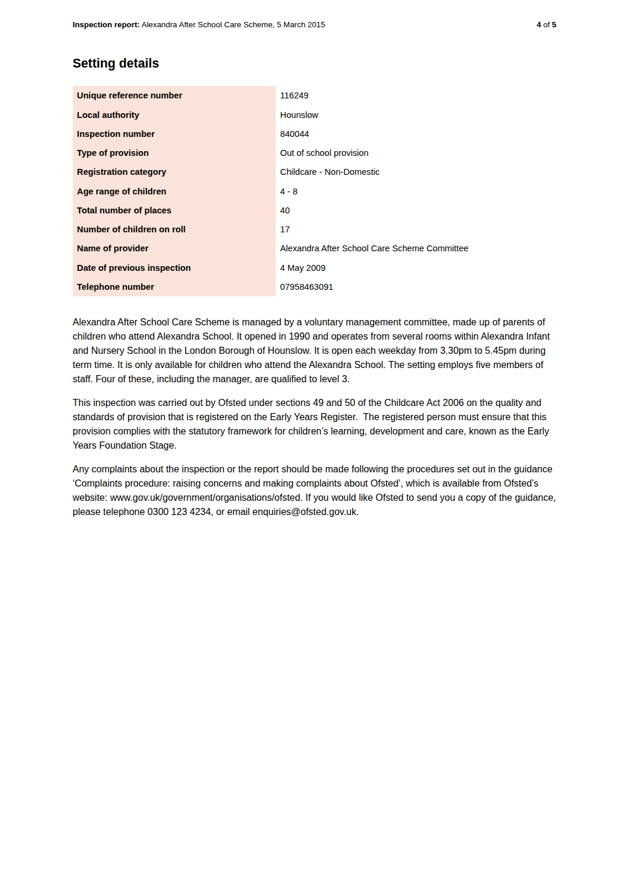Inspection report: Alexandra After School Care Scheme, 5 March 2015
4 of 5
Setting details
| Unique reference number | 116249 |
| Local authority | Hounslow |
| Inspection number | 840044 |
| Type of provision | Out of school provision |
| Registration category | Childcare - Non-Domestic |
| Age range of children | 4 - 8 |
| Total number of places | 40 |
| Number of children on roll | 17 |
| Name of provider | Alexandra After School Care Scheme Committee |
| Date of previous inspection | 4 May 2009 |
| Telephone number | 07958463091 |
Alexandra After School Care Scheme is managed by a voluntary management committee, made up of parents of children who attend Alexandra School. It opened in 1990 and operates from several rooms within Alexandra Infant and Nursery School in the London Borough of Hounslow. It is open each weekday from 3.30pm to 5.45pm during term time. It is only available for children who attend the Alexandra School. The setting employs five members of staff. Four of these, including the manager, are qualified to level 3.
This inspection was carried out by Ofsted under sections 49 and 50 of the Childcare Act 2006 on the quality and standards of provision that is registered on the Early Years Register. The registered person must ensure that this provision complies with the statutory framework for children’s learning, development and care, known as the Early Years Foundation Stage.
Any complaints about the inspection or the report should be made following the procedures set out in the guidance ‘Complaints procedure: raising concerns and making complaints about Ofsted’, which is available from Ofsted’s website: www.gov.uk/government/organisations/ofsted. If you would like Ofsted to send you a copy of the guidance, please telephone 0300 123 4234, or email enquiries@ofsted.gov.uk.